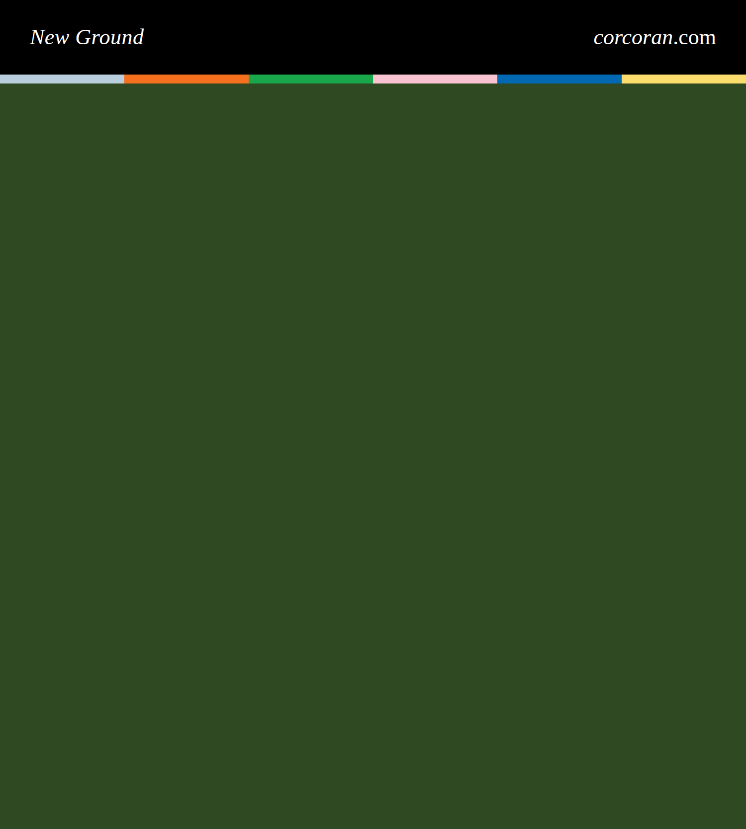New Ground
corcoran.com